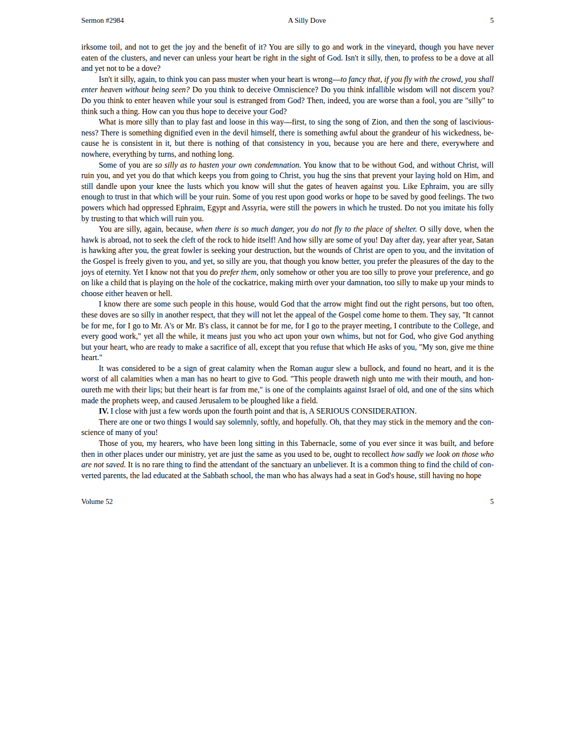Sermon #2984 A Silly Dove 5
irksome toil, and not to get the joy and the benefit of it? You are silly to go and work in the vineyard, though you have never eaten of the clusters, and never can unless your heart be right in the sight of God. Isn't it silly, then, to profess to be a dove at all and yet not to be a dove?
Isn't it silly, again, to think you can pass muster when your heart is wrong—to fancy that, if you fly with the crowd, you shall enter heaven without being seen? Do you think to deceive Omniscience? Do you think infallible wisdom will not discern you? Do you think to enter heaven while your soul is estranged from God? Then, indeed, you are worse than a fool, you are "silly" to think such a thing. How can you thus hope to deceive your God?
What is more silly than to play fast and loose in this way—first, to sing the song of Zion, and then the song of lasciviousness? There is something dignified even in the devil himself, there is something awful about the grandeur of his wickedness, because he is consistent in it, but there is nothing of that consistency in you, because you are here and there, everywhere and nowhere, everything by turns, and nothing long.
Some of you are so silly as to hasten your own condemnation. You know that to be without God, and without Christ, will ruin you, and yet you do that which keeps you from going to Christ, you hug the sins that prevent your laying hold on Him, and still dandle upon your knee the lusts which you know will shut the gates of heaven against you. Like Ephraim, you are silly enough to trust in that which will be your ruin. Some of you rest upon good works or hope to be saved by good feelings. The two powers which had oppressed Ephraim, Egypt and Assyria, were still the powers in which he trusted. Do not you imitate his folly by trusting to that which will ruin you.
You are silly, again, because, when there is so much danger, you do not fly to the place of shelter. O silly dove, when the hawk is abroad, not to seek the cleft of the rock to hide itself! And how silly are some of you! Day after day, year after year, Satan is hawking after you, the great fowler is seeking your destruction, but the wounds of Christ are open to you, and the invitation of the Gospel is freely given to you, and yet, so silly are you, that though you know better, you prefer the pleasures of the day to the joys of eternity. Yet I know not that you do prefer them, only somehow or other you are too silly to prove your preference, and go on like a child that is playing on the hole of the cockatrice, making mirth over your damnation, too silly to make up your minds to choose either heaven or hell.
I know there are some such people in this house, would God that the arrow might find out the right persons, but too often, these doves are so silly in another respect, that they will not let the appeal of the Gospel come home to them. They say, "It cannot be for me, for I go to Mr. A's or Mr. B's class, it cannot be for me, for I go to the prayer meeting, I contribute to the College, and every good work," yet all the while, it means just you who act upon your own whims, but not for God, who give God anything but your heart, who are ready to make a sacrifice of all, except that you refuse that which He asks of you, "My son, give me thine heart."
It was considered to be a sign of great calamity when the Roman augur slew a bullock, and found no heart, and it is the worst of all calamities when a man has no heart to give to God. "This people draweth nigh unto me with their mouth, and honoureth me with their lips; but their heart is far from me," is one of the complaints against Israel of old, and one of the sins which made the prophets weep, and caused Jerusalem to be ploughed like a field.
IV. I close with just a few words upon the fourth point and that is, A SERIOUS CONSIDERATION.
There are one or two things I would say solemnly, softly, and hopefully. Oh, that they may stick in the memory and the conscience of many of you!
Those of you, my hearers, who have been long sitting in this Tabernacle, some of you ever since it was built, and before then in other places under our ministry, yet are just the same as you used to be, ought to recollect how sadly we look on those who are not saved. It is no rare thing to find the attendant of the sanctuary an unbeliever. It is a common thing to find the child of converted parents, the lad educated at the Sabbath school, the man who has always had a seat in God's house, still having no hope
Volume 52 5